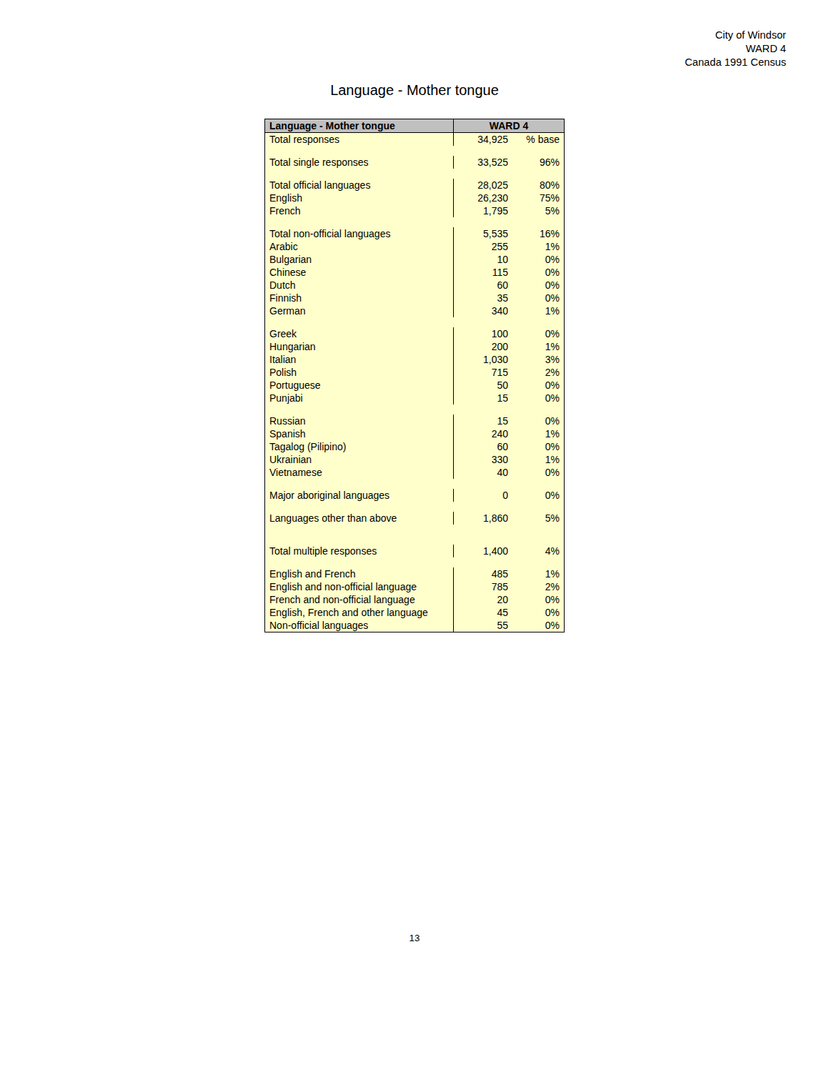City of Windsor
WARD 4
Canada 1991 Census
Language - Mother tongue
| Language - Mother tongue | WARD 4 |
| --- | --- |
| Total responses | 34,925 | % base |
| Total single responses | 33,525 | 96% |
| Total official languages | 28,025 | 80% |
| English | 26,230 | 75% |
| French | 1,795 | 5% |
| Total non-official languages | 5,535 | 16% |
| Arabic | 255 | 1% |
| Bulgarian | 10 | 0% |
| Chinese | 115 | 0% |
| Dutch | 60 | 0% |
| Finnish | 35 | 0% |
| German | 340 | 1% |
| Greek | 100 | 0% |
| Hungarian | 200 | 1% |
| Italian | 1,030 | 3% |
| Polish | 715 | 2% |
| Portuguese | 50 | 0% |
| Punjabi | 15 | 0% |
| Russian | 15 | 0% |
| Spanish | 240 | 1% |
| Tagalog (Pilipino) | 60 | 0% |
| Ukrainian | 330 | 1% |
| Vietnamese | 40 | 0% |
| Major aboriginal languages | 0 | 0% |
| Languages other than above | 1,860 | 5% |
| Total multiple responses | 1,400 | 4% |
| English and French | 485 | 1% |
| English and non-official language | 785 | 2% |
| French and non-official language | 20 | 0% |
| English, French and other language | 45 | 0% |
| Non-official languages | 55 | 0% |
13